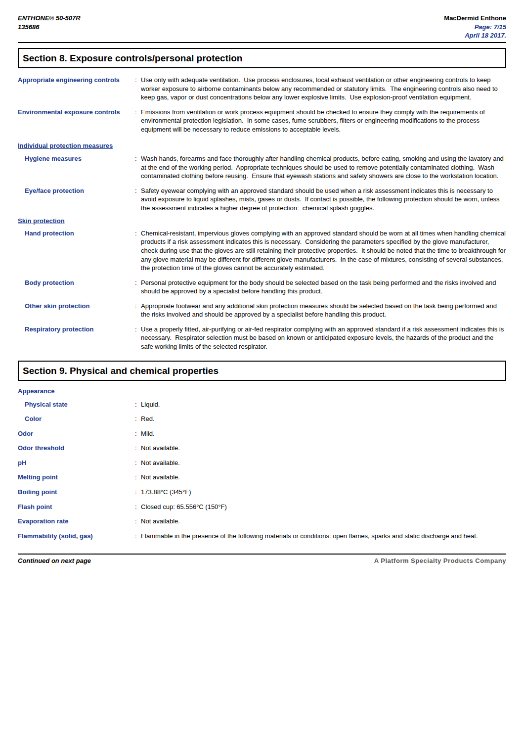ENTHONE® 50-507R
135686
MacDermid Enthone
Page: 7/15
April 18 2017.
Section 8. Exposure controls/personal protection
| Appropriate engineering controls | : | Use only with adequate ventilation. Use process enclosures, local exhaust ventilation or other engineering controls to keep worker exposure to airborne contaminants below any recommended or statutory limits. The engineering controls also need to keep gas, vapor or dust concentrations below any lower explosive limits. Use explosion-proof ventilation equipment. |
| Environmental exposure controls | : | Emissions from ventilation or work process equipment should be checked to ensure they comply with the requirements of environmental protection legislation. In some cases, fume scrubbers, filters or engineering modifications to the process equipment will be necessary to reduce emissions to acceptable levels. |
Individual protection measures
| Hygiene measures | : | Wash hands, forearms and face thoroughly after handling chemical products, before eating, smoking and using the lavatory and at the end of the working period. Appropriate techniques should be used to remove potentially contaminated clothing. Wash contaminated clothing before reusing. Ensure that eyewash stations and safety showers are close to the workstation location. |
| Eye/face protection | : | Safety eyewear complying with an approved standard should be used when a risk assessment indicates this is necessary to avoid exposure to liquid splashes, mists, gases or dusts. If contact is possible, the following protection should be worn, unless the assessment indicates a higher degree of protection: chemical splash goggles. |
| Skin protection |
| Hand protection | : | Chemical-resistant, impervious gloves complying with an approved standard should be worn at all times when handling chemical products if a risk assessment indicates this is necessary. Considering the parameters specified by the glove manufacturer, check during use that the gloves are still retaining their protective properties. It should be noted that the time to breakthrough for any glove material may be different for different glove manufacturers. In the case of mixtures, consisting of several substances, the protection time of the gloves cannot be accurately estimated. |
| Body protection | : | Personal protective equipment for the body should be selected based on the task being performed and the risks involved and should be approved by a specialist before handling this product. |
| Other skin protection | : | Appropriate footwear and any additional skin protection measures should be selected based on the task being performed and the risks involved and should be approved by a specialist before handling this product. |
| Respiratory protection | : | Use a properly fitted, air-purifying or air-fed respirator complying with an approved standard if a risk assessment indicates this is necessary. Respirator selection must be based on known or anticipated exposure levels, the hazards of the product and the safe working limits of the selected respirator. |
Section 9. Physical and chemical properties
Appearance
| Physical state | : | Liquid. |
| Color | : | Red. |
| Odor | : | Mild. |
| Odor threshold | : | Not available. |
| pH | : | Not available. |
| Melting point | : | Not available. |
| Boiling point | : | 173.88°C (345°F) |
| Flash point | : | Closed cup: 65.556°C (150°F) |
| Evaporation rate | : | Not available. |
| Flammability (solid, gas) | : | Flammable in the presence of the following materials or conditions: open flames, sparks and static discharge and heat. |
Continued on next page
A Platform Specialty Products Company